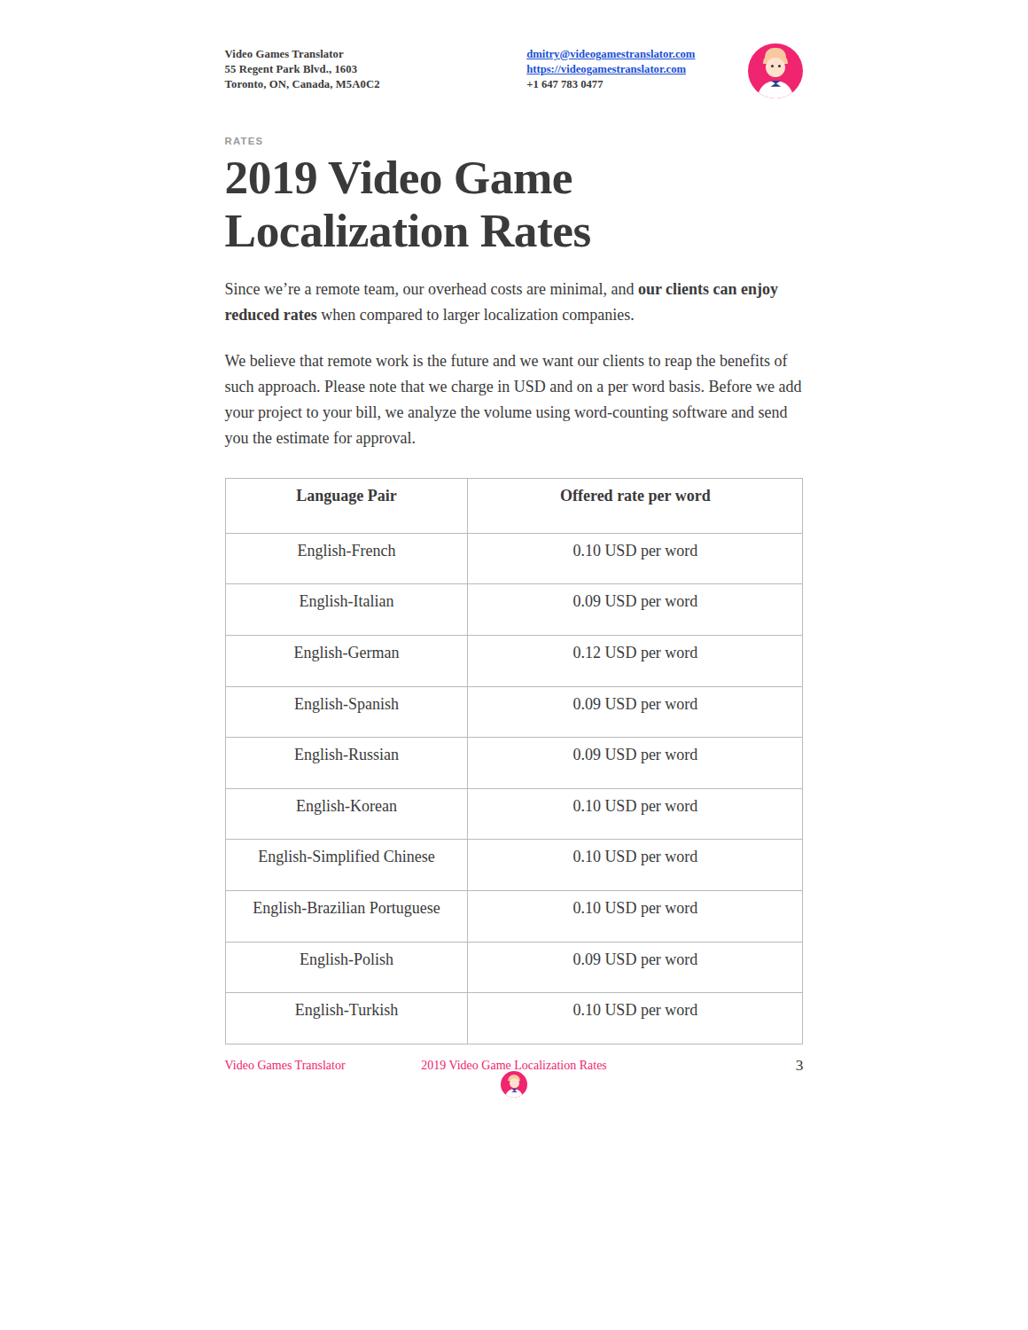Video Games Translator
55 Regent Park Blvd., 1603
Toronto, ON, Canada, M5A0C2
dmitry@videogamestranslator.com https://videogamestranslator.com +1 647 783 0477
RATES
2019 Video Game Localization Rates
Since we’re a remote team, our overhead costs are minimal, and our clients can enjoy reduced rates when compared to larger localization companies.
We believe that remote work is the future and we want our clients to reap the benefits of such approach. Please note that we charge in USD and on a per word basis. Before we add your project to your bill, we analyze the volume using word-counting software and send you the estimate for approval.
| Language Pair | Offered rate per word |
| --- | --- |
| English-French | 0.10 USD per word |
| English-Italian | 0.09 USD per word |
| English-German | 0.12 USD per word |
| English-Spanish | 0.09 USD per word |
| English-Russian | 0.09 USD per word |
| English-Korean | 0.10 USD per word |
| English-Simplified Chinese | 0.10 USD per word |
| English-Brazilian Portuguese | 0.10 USD per word |
| English-Polish | 0.09 USD per word |
| English-Turkish | 0.10 USD per word |
Video Games Translator
2019 Video Game Localization Rates
3